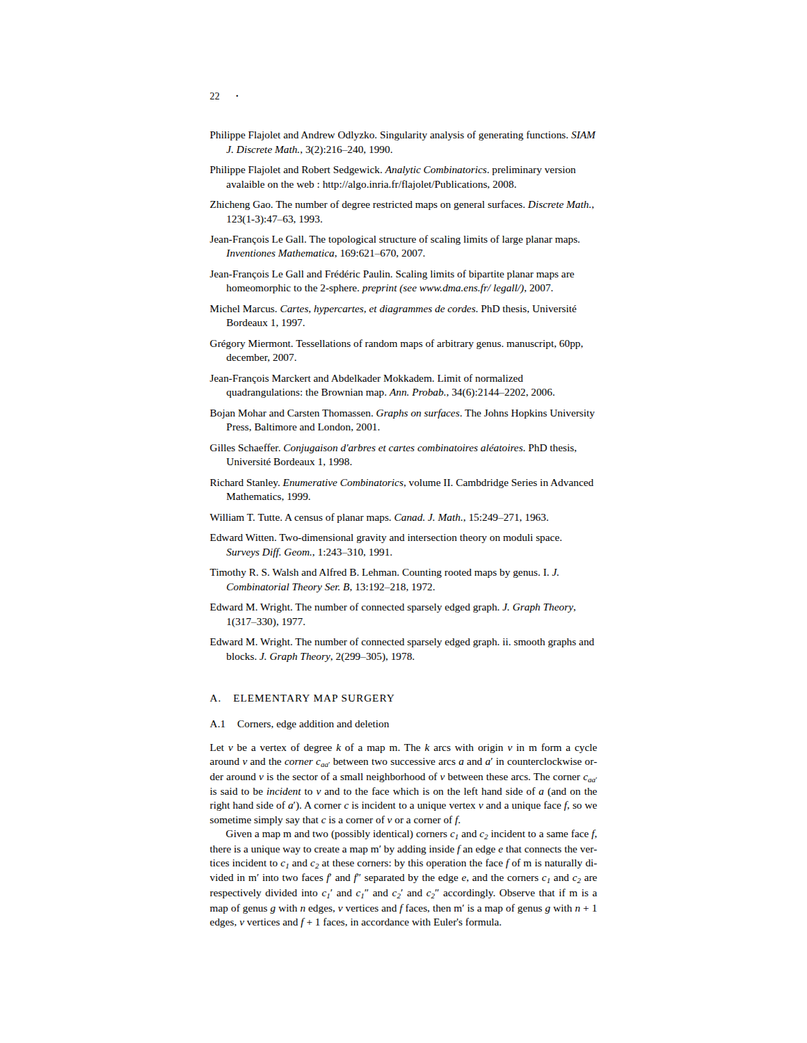22·
Philippe Flajolet and Andrew Odlyzko. Singularity analysis of generating functions. SIAM J. Discrete Math., 3(2):216–240, 1990.
Philippe Flajolet and Robert Sedgewick. Analytic Combinatorics. preliminary version avalaible on the web : http://algo.inria.fr/flajolet/Publications, 2008.
Zhicheng Gao. The number of degree restricted maps on general surfaces. Discrete Math., 123(1-3):47–63, 1993.
Jean-François Le Gall. The topological structure of scaling limits of large planar maps. Inventiones Mathematica, 169:621–670, 2007.
Jean-François Le Gall and Frédéric Paulin. Scaling limits of bipartite planar maps are homeomorphic to the 2-sphere. preprint (see www.dma.ens.fr/ legall/), 2007.
Michel Marcus. Cartes, hypercartes, et diagrammes de cordes. PhD thesis, Université Bordeaux 1, 1997.
Grégory Miermont. Tessellations of random maps of arbitrary genus. manuscript, 60pp, december, 2007.
Jean-François Marckert and Abdelkader Mokkadem. Limit of normalized quadrangulations: the Brownian map. Ann. Probab., 34(6):2144–2202, 2006.
Bojan Mohar and Carsten Thomassen. Graphs on surfaces. The Johns Hopkins University Press, Baltimore and London, 2001.
Gilles Schaeffer. Conjugaison d'arbres et cartes combinatoires aléatoires. PhD thesis, Université Bordeaux 1, 1998.
Richard Stanley. Enumerative Combinatorics, volume II. Cambdridge Series in Advanced Mathematics, 1999.
William T. Tutte. A census of planar maps. Canad. J. Math., 15:249–271, 1963.
Edward Witten. Two-dimensional gravity and intersection theory on moduli space. Surveys Diff. Geom., 1:243–310, 1991.
Timothy R. S. Walsh and Alfred B. Lehman. Counting rooted maps by genus. I. J. Combinatorial Theory Ser. B, 13:192–218, 1972.
Edward M. Wright. The number of connected sparsely edged graph. J. Graph Theory, 1(317–330), 1977.
Edward M. Wright. The number of connected sparsely edged graph. ii. smooth graphs and blocks. J. Graph Theory, 2(299–305), 1978.
A. ELEMENTARY MAP SURGERY
A.1 Corners, edge addition and deletion
Let v be a vertex of degree k of a map m. The k arcs with origin v in m form a cycle around v and the corner caa′ between two successive arcs a and a′ in counterclockwise order around v is the sector of a small neighborhood of v between these arcs. The corner caa′ is said to be incident to v and to the face which is on the left hand side of a (and on the right hand side of a′). A corner c is incident to a unique vertex v and a unique face f, so we sometime simply say that c is a corner of v or a corner of f.
Given a map m and two (possibly identical) corners c1 and c2 incident to a same face f, there is a unique way to create a map m′ by adding inside f an edge e that connects the vertices incident to c1 and c2 at these corners: by this operation the face f of m is naturally divided in m′ into two faces f′ and f″ separated by the edge e, and the corners c1 and c2 are respectively divided into c1′ and c1″ and c2′ and c2″ accordingly. Observe that if m is a map of genus g with n edges, v vertices and f faces, then m′ is a map of genus g with n + 1 edges, v vertices and f + 1 faces, in accordance with Euler's formula.